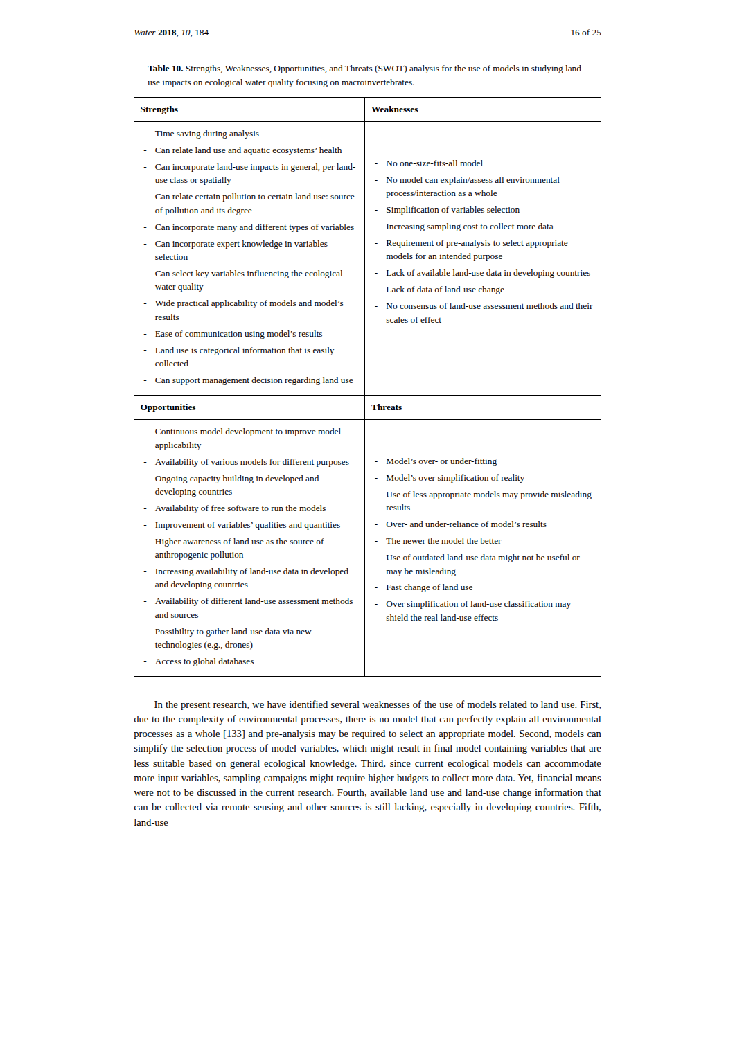Water 2018, 10, 184
16 of 25
Table 10. Strengths, Weaknesses, Opportunities, and Threats (SWOT) analysis for the use of models in studying land-use impacts on ecological water quality focusing on macroinvertebrates.
| Strengths | Weaknesses |
| --- | --- |
| Time saving during analysis Can relate land use and aquatic ecosystems’ health Can incorporate land-use impacts in general, per land-use class or spatially Can relate certain pollution to certain land use: source of pollution and its degree Can incorporate many and different types of variables Can incorporate expert knowledge in variables selection Can select key variables influencing the ecological water quality Wide practical applicability of models and model’s results Ease of communication using model’s results Land use is categorical information that is easily collected Can support management decision regarding land use | No one-size-fits-all model No model can explain/assess all environmental process/interaction as a whole Simplification of variables selection Increasing sampling cost to collect more data Requirement of pre-analysis to select appropriate models for an intended purpose Lack of available land-use data in developing countries Lack of data of land-use change No consensus of land-use assessment methods and their scales of effect |
| Opportunities | Threats |
| Continuous model development to improve model applicability Availability of various models for different purposes Ongoing capacity building in developed and developing countries Availability of free software to run the models Improvement of variables’ qualities and quantities Higher awareness of land use as the source of anthropogenic pollution Increasing availability of land-use data in developed and developing countries Availability of different land-use assessment methods and sources Possibility to gather land-use data via new technologies (e.g., drones) Access to global databases | Model’s over- or under-fitting Model’s over simplification of reality Use of less appropriate models may provide misleading results Over- and under-reliance of model’s results The newer the model the better Use of outdated land-use data might not be useful or may be misleading Fast change of land use Over simplification of land-use classification may shield the real land-use effects |
In the present research, we have identified several weaknesses of the use of models related to land use. First, due to the complexity of environmental processes, there is no model that can perfectly explain all environmental processes as a whole [133] and pre-analysis may be required to select an appropriate model. Second, models can simplify the selection process of model variables, which might result in final model containing variables that are less suitable based on general ecological knowledge. Third, since current ecological models can accommodate more input variables, sampling campaigns might require higher budgets to collect more data. Yet, financial means were not to be discussed in the current research. Fourth, available land use and land-use change information that can be collected via remote sensing and other sources is still lacking, especially in developing countries. Fifth, land-use